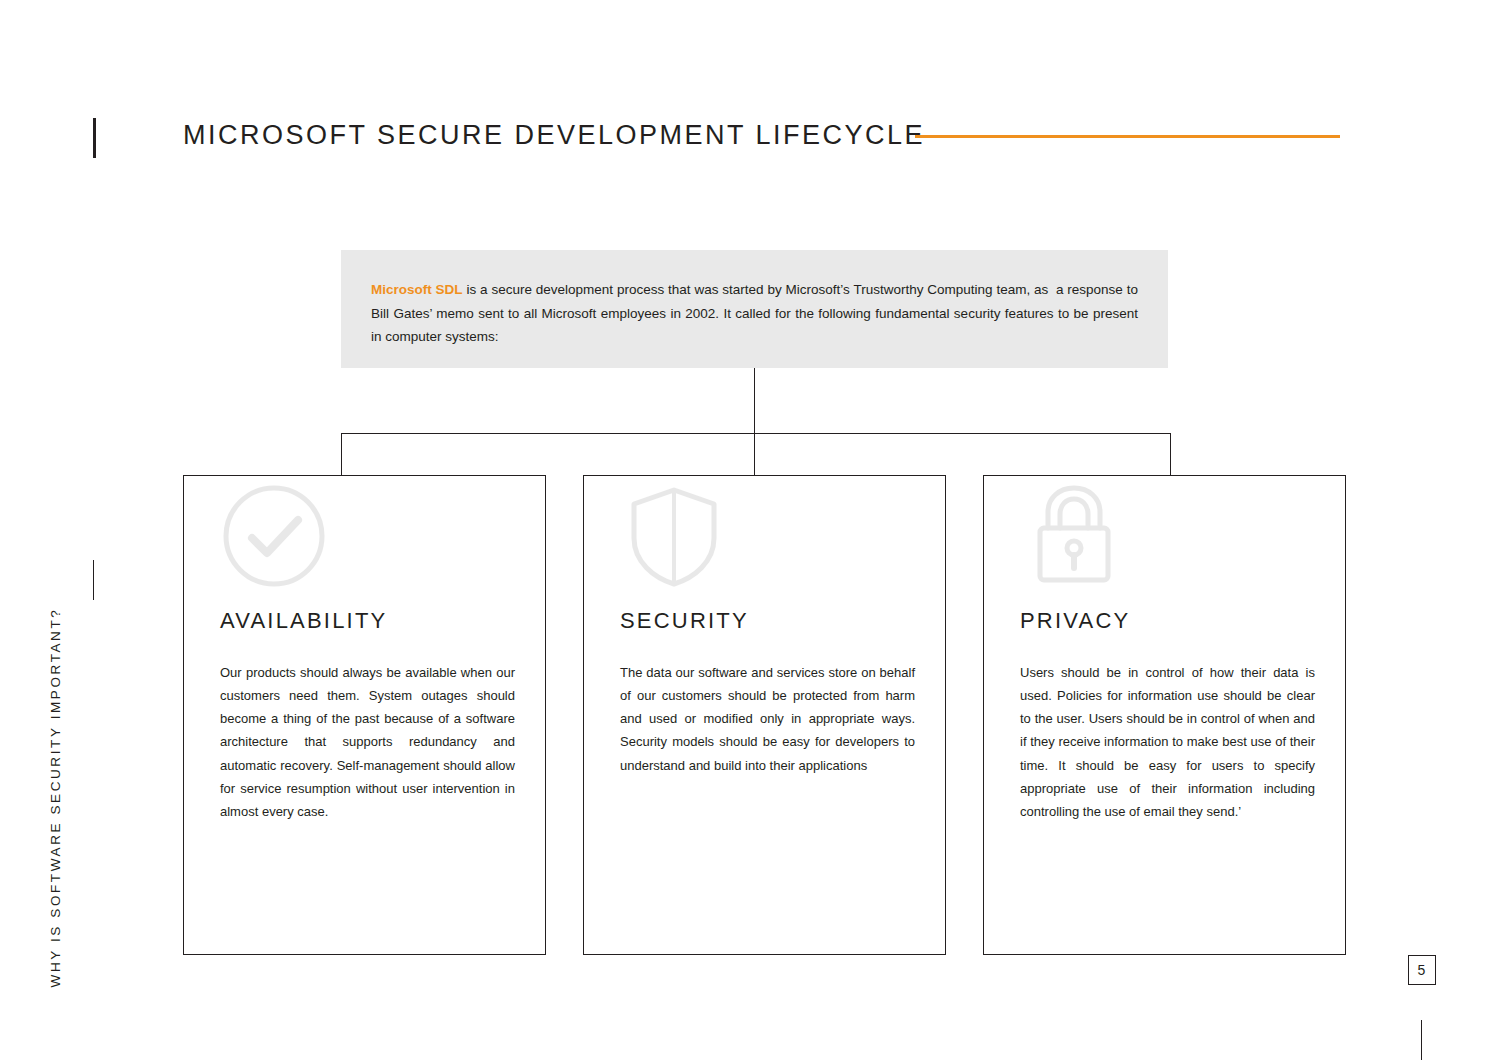MICROSOFT SECURE DEVELOPMENT LIFECYCLE
WHY IS SOFTWARE SECURITY IMPORTANT?
Microsoft SDL is a secure development process that was started by Microsoft’s Trustworthy Computing team, as a response to Bill Gates’ memo sent to all Microsoft employees in 2002. It called for the following fundamental security features to be present in computer systems:
AVAILABILITY
Our products should always be available when our customers need them. System outages should become a thing of the past because of a software architecture that supports redundancy and automatic recovery. Self-management should allow for service resumption without user intervention in almost every case.
SECURITY
The data our software and services store on behalf of our customers should be protected from harm and used or modified only in appropriate ways. Security models should be easy for developers to understand and build into their applications
PRIVACY
Users should be in control of how their data is used. Policies for information use should be clear to the user. Users should be in control of when and if they receive information to make best use of their time. It should be easy for users to specify appropriate use of their information including controlling the use of email they send.’
5